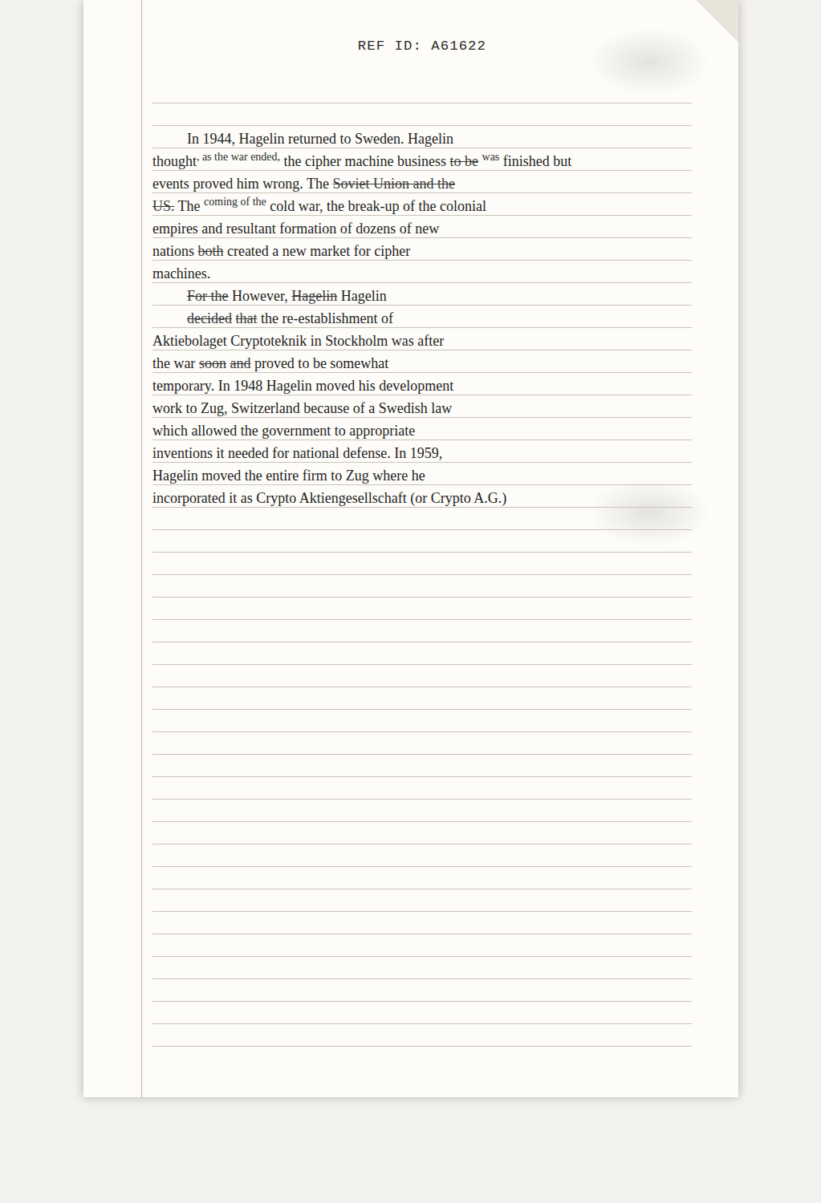REF ID: A61622
In 1944, Hagelin returned to Sweden. Hagelin
thought, as the war ended, the cipher machine business to be was finished but
events proved him wrong. The Soviet Union and the
US. The coming of the cold war, the break-up of the colonial
empires and resultant formation of dozens of new
nations both created a new market for cipher
machines.
For the However, Hagelin Hagelin
decided that the re-establishment of
Aktiebolaget Cryptoteknik in Stockholm was after
the war soon and proved to be somewhat
temporary. In 1948 Hagelin moved his development
work to Zug, Switzerland because of a Swedish law
which allowed the government to appropriate
inventions it needed for national defense. In 1959,
Hagelin moved the entire firm to Zug where he
incorporated it as Crypto Aktiengesellschaft (or Crypto A.G.)